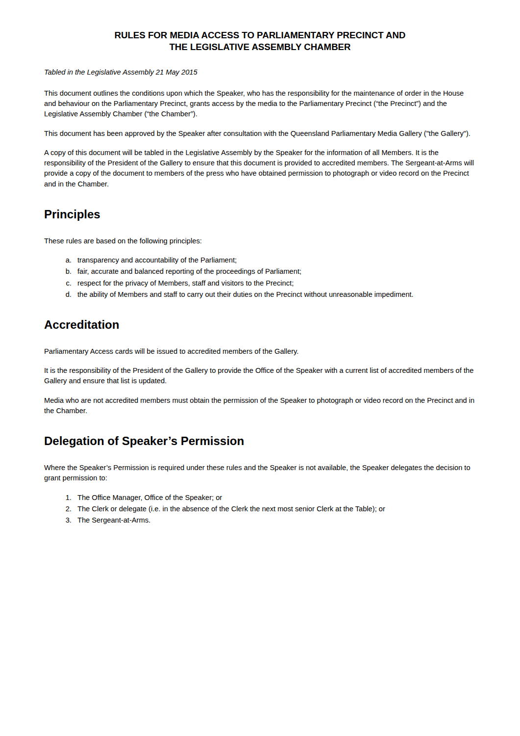RULES FOR MEDIA ACCESS TO PARLIAMENTARY PRECINCT AND
THE LEGISLATIVE ASSEMBLY CHAMBER
Tabled in the Legislative Assembly 21 May 2015
This document outlines the conditions upon which the Speaker, who has the responsibility for the maintenance of order in the House and behaviour on the Parliamentary Precinct, grants access by the media to the Parliamentary Precinct (“the Precinct”) and the Legislative Assembly Chamber (“the Chamber”).
This document has been approved by the Speaker after consultation with the Queensland Parliamentary Media Gallery ("the Gallery").
A copy of this document will be tabled in the Legislative Assembly by the Speaker for the information of all Members. It is the responsibility of the President of the Gallery to ensure that this document is provided to accredited members. The Sergeant-at-Arms will provide a copy of the document to members of the press who have obtained permission to photograph or video record on the Precinct and in the Chamber.
Principles
These rules are based on the following principles:
transparency and accountability of the Parliament;
fair, accurate and balanced reporting of the proceedings of Parliament;
respect for the privacy of Members, staff and visitors to the Precinct;
the ability of Members and staff to carry out their duties on the Precinct without unreasonable impediment.
Accreditation
Parliamentary Access cards will be issued to accredited members of the Gallery.
It is the responsibility of the President of the Gallery to provide the Office of the Speaker with a current list of accredited members of the Gallery and ensure that list is updated.
Media who are not accredited members must obtain the permission of the Speaker to photograph or video record on the Precinct and in the Chamber.
Delegation of Speaker’s Permission
Where the Speaker’s Permission is required under these rules and the Speaker is not available, the Speaker delegates the decision to grant permission to:
The Office Manager, Office of the Speaker; or
The Clerk or delegate (i.e. in the absence of the Clerk the next most senior Clerk at the Table); or
The Sergeant-at-Arms.